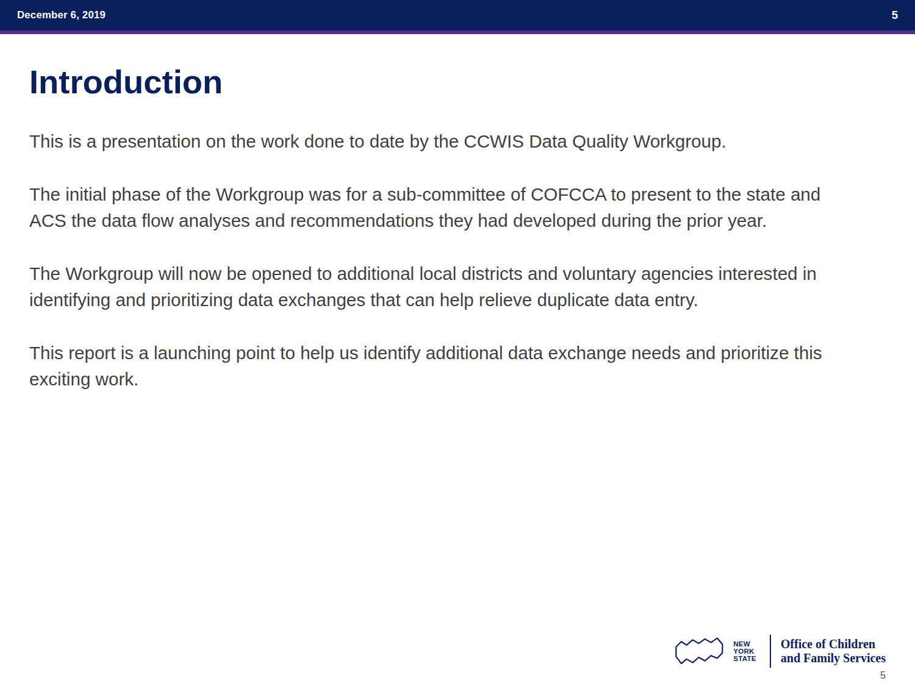December 6, 2019 5
Introduction
This is a presentation on the work done to date by the CCWIS Data Quality Workgroup.
The initial phase of the Workgroup was for a sub-committee of COFCCA to present to the state and ACS the data flow analyses and recommendations they had developed during the prior year.
The Workgroup will now be opened to additional local districts and voluntary agencies interested in identifying and prioritizing data exchanges that can help relieve duplicate data entry.
This report is a launching point to help us identify additional data exchange needs and prioritize this exciting work.
New
York
State
Office of Children
and Family Services
5